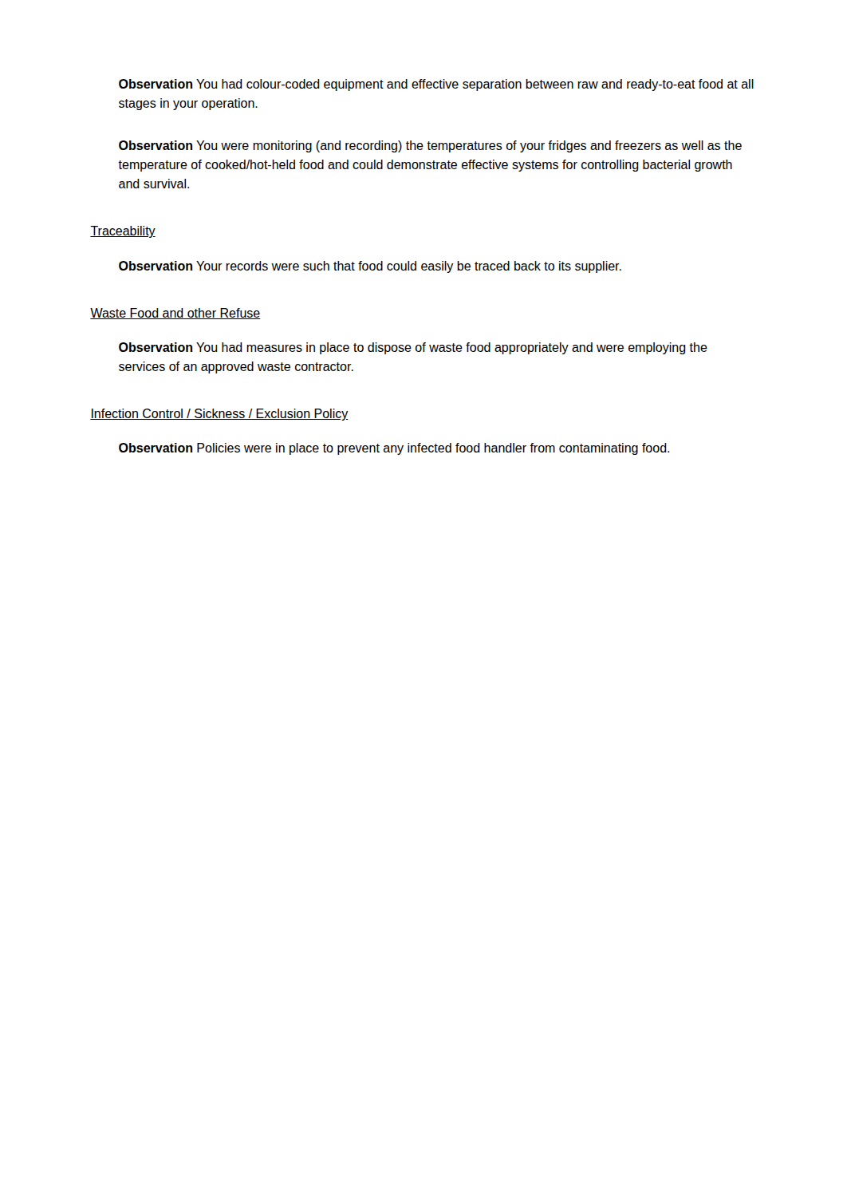Observation You had colour-coded equipment and effective separation between raw and ready-to-eat food at all stages in your operation.
Observation You were monitoring (and recording) the temperatures of your fridges and freezers as well as the temperature of cooked/hot-held food and could demonstrate effective systems for controlling bacterial growth and survival.
Traceability
Observation Your records were such that food could easily be traced back to its supplier.
Waste Food and other Refuse
Observation You had measures in place to dispose of waste food appropriately and were employing the services of an approved waste contractor.
Infection Control / Sickness / Exclusion Policy
Observation Policies were in place to prevent any infected food handler from contaminating food.